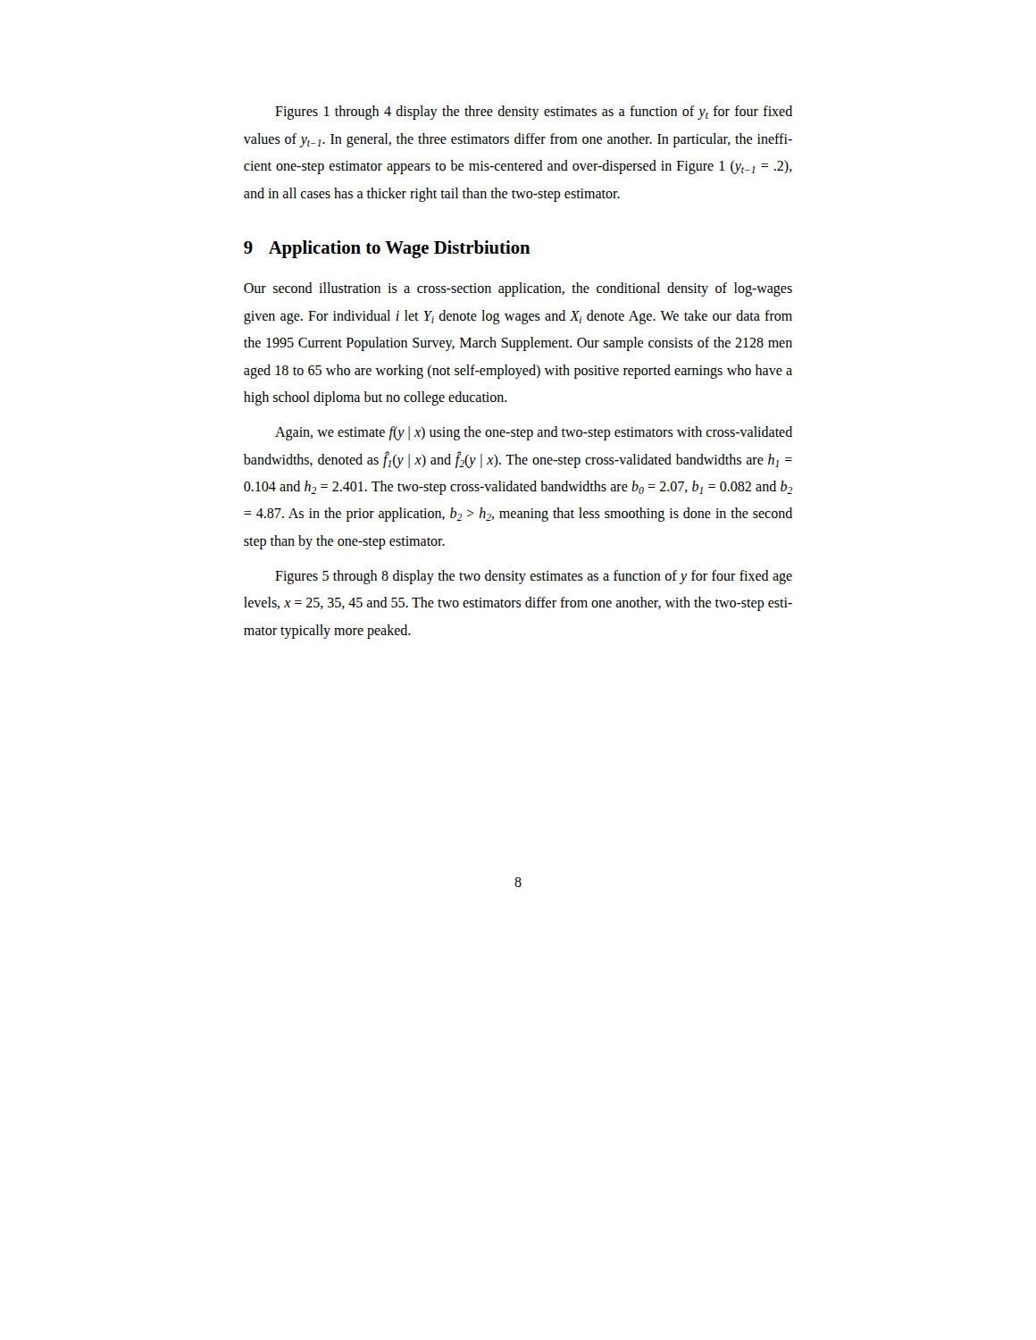Figures 1 through 4 display the three density estimates as a function of yt for four fixed values of yt−1. In general, the three estimators differ from one another. In particular, the inefficient one-step estimator appears to be mis-centered and over-dispersed in Figure 1 (yt−1 = .2), and in all cases has a thicker right tail than the two-step estimator.
9 Application to Wage Distrbiution
Our second illustration is a cross-section application, the conditional density of log-wages given age. For individual i let Yi denote log wages and Xi denote Age. We take our data from the 1995 Current Population Survey, March Supplement. Our sample consists of the 2128 men aged 18 to 65 who are working (not self-employed) with positive reported earnings who have a high school diploma but no college education.
Again, we estimate f(y | x) using the one-step and two-step estimators with cross-validated bandwidths, denoted as f̂1(y | x) and f̂2(y | x). The one-step cross-validated bandwidths are h1 = 0.104 and h2 = 2.401. The two-step cross-validated bandwidths are b0 = 2.07, b1 = 0.082 and b2 = 4.87. As in the prior application, b2 > h2, meaning that less smoothing is done in the second step than by the one-step estimator.
Figures 5 through 8 display the two density estimates as a function of y for four fixed age levels, x = 25, 35, 45 and 55. The two estimators differ from one another, with the two-step estimator typically more peaked.
8